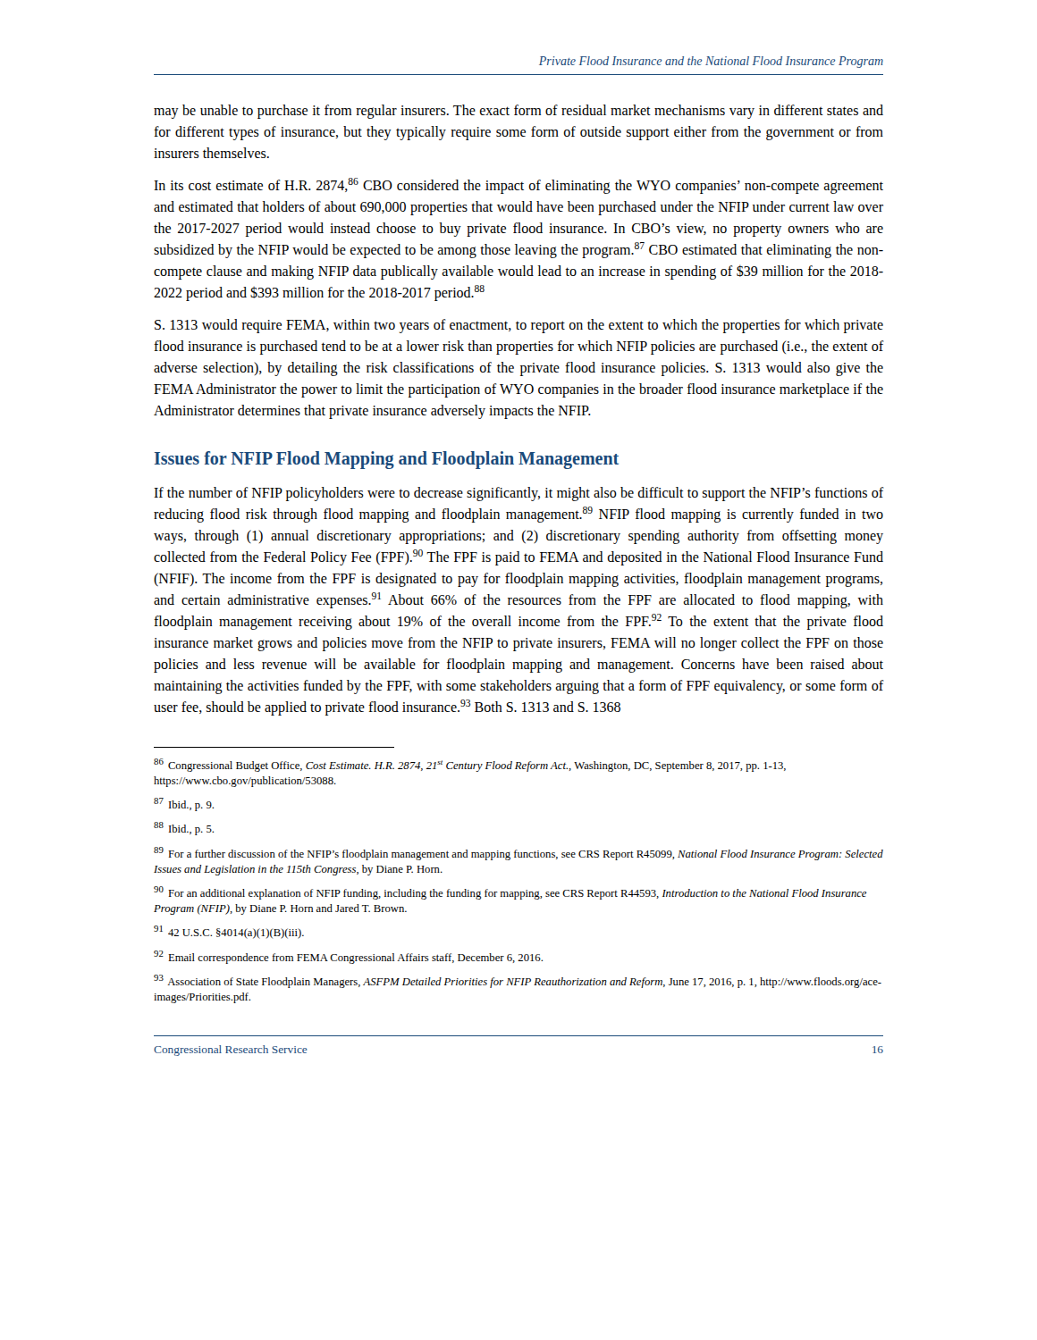Private Flood Insurance and the National Flood Insurance Program
may be unable to purchase it from regular insurers. The exact form of residual market mechanisms vary in different states and for different types of insurance, but they typically require some form of outside support either from the government or from insurers themselves.
In its cost estimate of H.R. 2874,86 CBO considered the impact of eliminating the WYO companies’ non-compete agreement and estimated that holders of about 690,000 properties that would have been purchased under the NFIP under current law over the 2017-2027 period would instead choose to buy private flood insurance. In CBO’s view, no property owners who are subsidized by the NFIP would be expected to be among those leaving the program.87 CBO estimated that eliminating the non-compete clause and making NFIP data publically available would lead to an increase in spending of $39 million for the 2018-2022 period and $393 million for the 2018-2017 period.88
S. 1313 would require FEMA, within two years of enactment, to report on the extent to which the properties for which private flood insurance is purchased tend to be at a lower risk than properties for which NFIP policies are purchased (i.e., the extent of adverse selection), by detailing the risk classifications of the private flood insurance policies. S. 1313 would also give the FEMA Administrator the power to limit the participation of WYO companies in the broader flood insurance marketplace if the Administrator determines that private insurance adversely impacts the NFIP.
Issues for NFIP Flood Mapping and Floodplain Management
If the number of NFIP policyholders were to decrease significantly, it might also be difficult to support the NFIP’s functions of reducing flood risk through flood mapping and floodplain management.89 NFIP flood mapping is currently funded in two ways, through (1) annual discretionary appropriations; and (2) discretionary spending authority from offsetting money collected from the Federal Policy Fee (FPF).90 The FPF is paid to FEMA and deposited in the National Flood Insurance Fund (NFIF). The income from the FPF is designated to pay for floodplain mapping activities, floodplain management programs, and certain administrative expenses.91 About 66% of the resources from the FPF are allocated to flood mapping, with floodplain management receiving about 19% of the overall income from the FPF.92 To the extent that the private flood insurance market grows and policies move from the NFIP to private insurers, FEMA will no longer collect the FPF on those policies and less revenue will be available for floodplain mapping and management. Concerns have been raised about maintaining the activities funded by the FPF, with some stakeholders arguing that a form of FPF equivalency, or some form of user fee, should be applied to private flood insurance.93 Both S. 1313 and S. 1368
86 Congressional Budget Office, Cost Estimate. H.R. 2874, 21st Century Flood Reform Act., Washington, DC, September 8, 2017, pp. 1-13, https://www.cbo.gov/publication/53088.
87 Ibid., p. 9.
88 Ibid., p. 5.
89 For a further discussion of the NFIP’s floodplain management and mapping functions, see CRS Report R45099, National Flood Insurance Program: Selected Issues and Legislation in the 115th Congress, by Diane P. Horn.
90 For an additional explanation of NFIP funding, including the funding for mapping, see CRS Report R44593, Introduction to the National Flood Insurance Program (NFIP), by Diane P. Horn and Jared T. Brown.
91 42 U.S.C. §4014(a)(1)(B)(iii).
92 Email correspondence from FEMA Congressional Affairs staff, December 6, 2016.
93 Association of State Floodplain Managers, ASFPM Detailed Priorities for NFIP Reauthorization and Reform, June 17, 2016, p. 1, http://www.floods.org/ace-images/Priorities.pdf.
Congressional Research Service 16